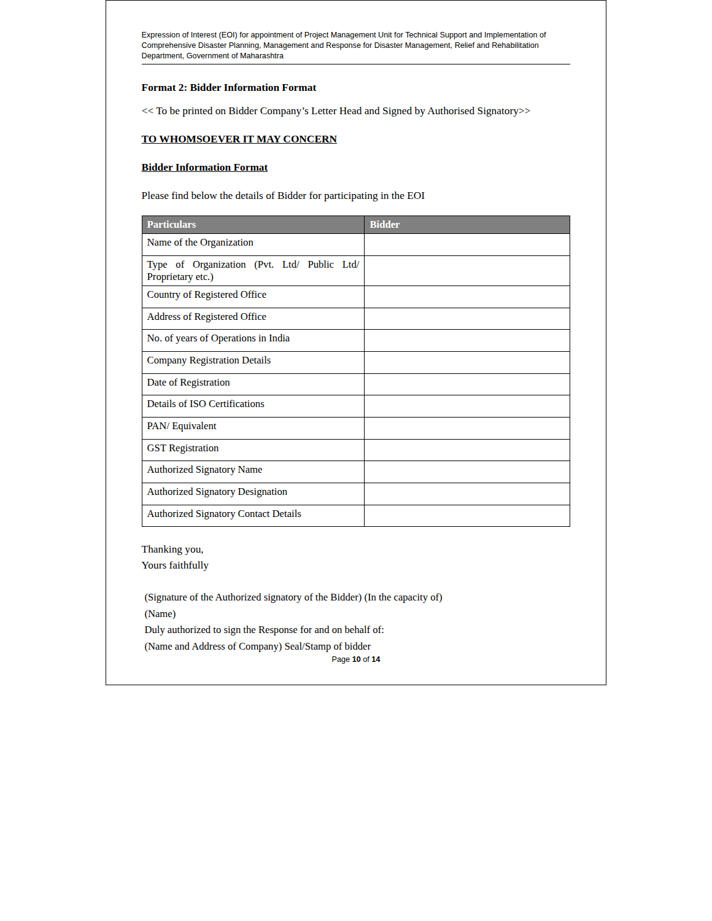Expression of Interest (EOI) for appointment of Project Management Unit for Technical Support and Implementation of Comprehensive Disaster Planning, Management and Response for Disaster Management, Relief and Rehabilitation Department, Government of Maharashtra
Format 2: Bidder Information Format
<< To be printed on Bidder Company’s Letter Head and Signed by Authorised Signatory>>
TO WHOMSOEVER IT MAY CONCERN
Bidder Information Format
Please find below the details of Bidder for participating in the EOI
| Particulars | Bidder |
| --- | --- |
| Name of the Organization | |
| Type of Organization (Pvt. Ltd/ Public Ltd/ Proprietary etc.) | |
| Country of Registered Office | |
| Address of Registered Office | |
| No. of years of Operations in India | |
| Company Registration Details | |
| Date of Registration | |
| Details of ISO Certifications | |
| PAN/ Equivalent | |
| GST Registration | |
| Authorized Signatory Name | |
| Authorized Signatory Designation | |
| Authorized Signatory Contact Details | |
Thanking you,
Yours faithfully
(Signature of the Authorized signatory of the Bidder) (In the capacity of)
(Name)
Duly authorized to sign the Response for and on behalf of:
(Name and Address of Company) Seal/Stamp of bidder
Page 10 of 14